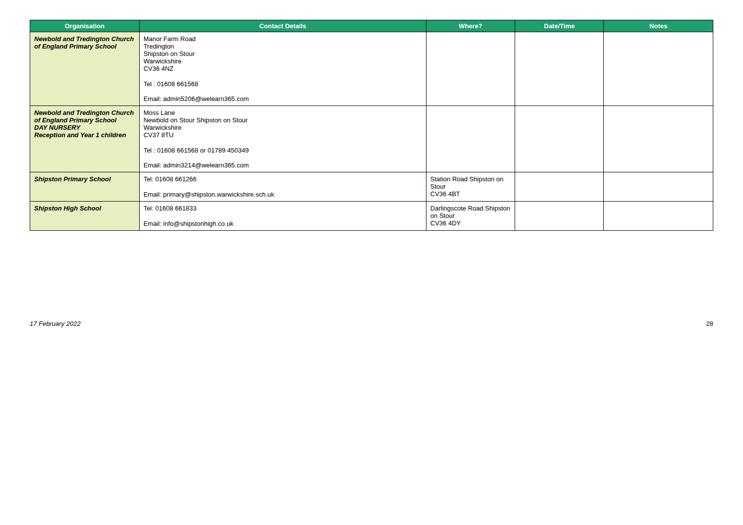| Organisation | Contact Details | Where? | Date/Time | Notes |
| --- | --- | --- | --- | --- |
| Newbold and Tredington Church of England Primary School | Manor Farm Road Tredington Shipston on Stour Warwickshire CV36 4NZ Tel : 01608 661568 Email: admin5206@welearn365.com | | | |
| Newbold and Tredington Church of England Primary School DAY NURSERY Reception and Year 1 children | Moss Lane Newbold on Stour Shipston on Stour Warwickshire CV37 8TU Tel : 01608 661568 or 01789 450349 Email: admin3214@welearn365.com | | | |
| Shipston Primary School | Tel: 01608 661266 Email: primary@shipston.warwickshire.sch.uk | Station Road Shipston on Stour CV36 4BT | | |
| Shipston High School | Tel: 01608 661833 Email: info@shipstonhigh.co.uk | Darlingscote Road Shipston on Stour CV36 4DY | | |
17 February 2022
28